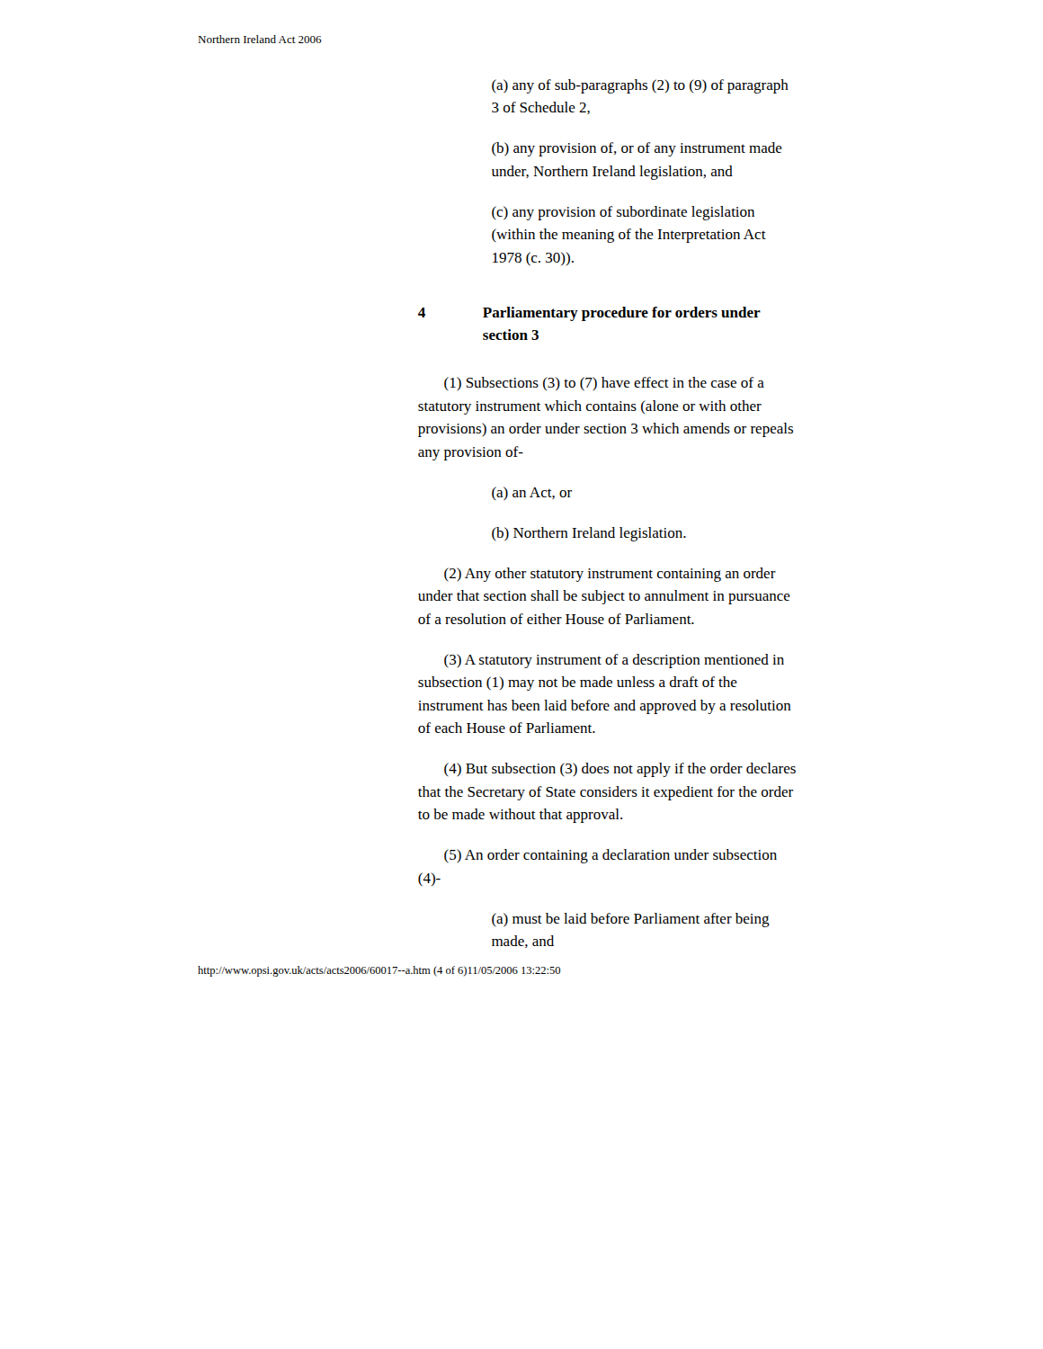Northern Ireland Act 2006
(a) any of sub-paragraphs (2) to (9) of paragraph 3 of Schedule 2,
(b) any provision of, or of any instrument made under, Northern Ireland legislation, and
(c) any provision of subordinate legislation (within the meaning of the Interpretation Act 1978 (c. 30)).
4 Parliamentary procedure for orders under section 3
(1) Subsections (3) to (7) have effect in the case of a statutory instrument which contains (alone or with other provisions) an order under section 3 which amends or repeals any provision of-
(a) an Act, or
(b) Northern Ireland legislation.
(2) Any other statutory instrument containing an order under that section shall be subject to annulment in pursuance of a resolution of either House of Parliament.
(3) A statutory instrument of a description mentioned in subsection (1) may not be made unless a draft of the instrument has been laid before and approved by a resolution of each House of Parliament.
(4) But subsection (3) does not apply if the order declares that the Secretary of State considers it expedient for the order to be made without that approval.
(5) An order containing a declaration under subsection (4)-
(a) must be laid before Parliament after being made, and
http://www.opsi.gov.uk/acts/acts2006/60017--a.htm (4 of 6)11/05/2006 13:22:50